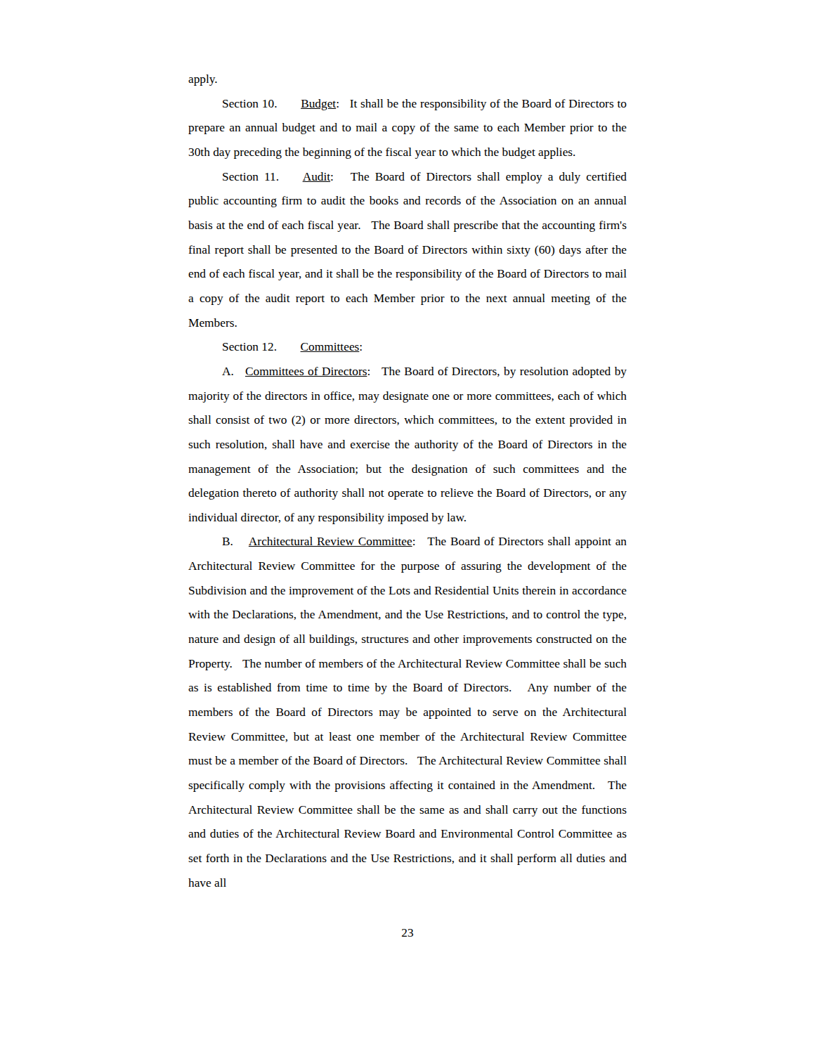apply.
Section 10. Budget: It shall be the responsibility of the Board of Directors to prepare an annual budget and to mail a copy of the same to each Member prior to the 30th day preceding the beginning of the fiscal year to which the budget applies.
Section 11. Audit: The Board of Directors shall employ a duly certified public accounting firm to audit the books and records of the Association on an annual basis at the end of each fiscal year. The Board shall prescribe that the accounting firm's final report shall be presented to the Board of Directors within sixty (60) days after the end of each fiscal year, and it shall be the responsibility of the Board of Directors to mail a copy of the audit report to each Member prior to the next annual meeting of the Members.
Section 12. Committees:
A. Committees of Directors: The Board of Directors, by resolution adopted by majority of the directors in office, may designate one or more committees, each of which shall consist of two (2) or more directors, which committees, to the extent provided in such resolution, shall have and exercise the authority of the Board of Directors in the management of the Association; but the designation of such committees and the delegation thereto of authority shall not operate to relieve the Board of Directors, or any individual director, of any responsibility imposed by law.
B. Architectural Review Committee: The Board of Directors shall appoint an Architectural Review Committee for the purpose of assuring the development of the Subdivision and the improvement of the Lots and Residential Units therein in accordance with the Declarations, the Amendment, and the Use Restrictions, and to control the type, nature and design of all buildings, structures and other improvements constructed on the Property. The number of members of the Architectural Review Committee shall be such as is established from time to time by the Board of Directors. Any number of the members of the Board of Directors may be appointed to serve on the Architectural Review Committee, but at least one member of the Architectural Review Committee must be a member of the Board of Directors. The Architectural Review Committee shall specifically comply with the provisions affecting it contained in the Amendment. The Architectural Review Committee shall be the same as and shall carry out the functions and duties of the Architectural Review Board and Environmental Control Committee as set forth in the Declarations and the Use Restrictions, and it shall perform all duties and have all
23